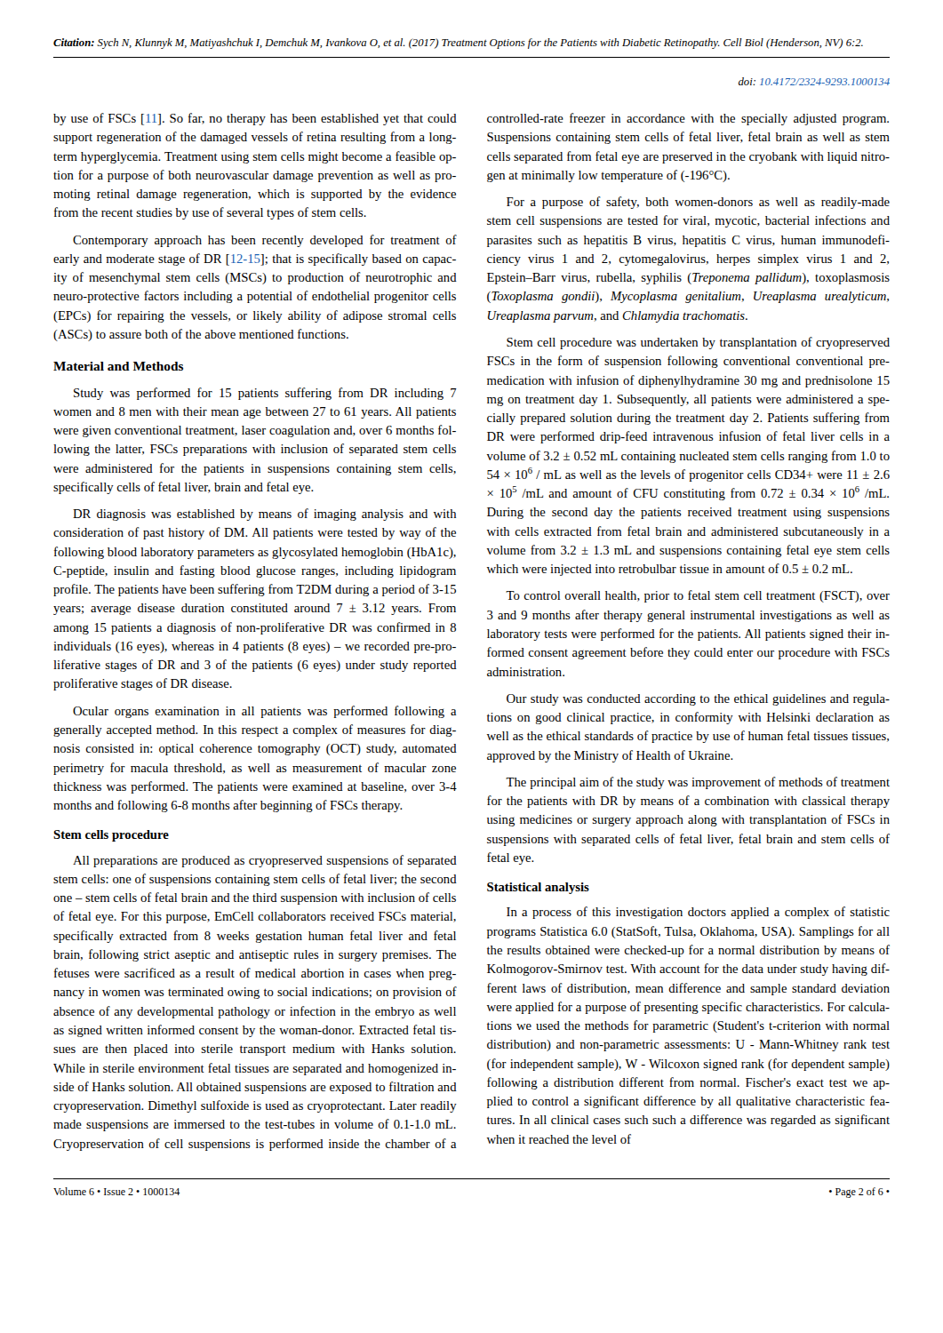Citation: Sych N, Klunnyk M, Matiyashchuk I, Demchuk M, Ivankova O, et al. (2017) Treatment Options for the Patients with Diabetic Retinopathy. Cell Biol (Henderson, NV) 6:2.
doi: 10.4172/2324-9293.1000134
by use of FSCs [11]. So far, no therapy has been established yet that could support regeneration of the damaged vessels of retina resulting from a long-term hyperglycemia. Treatment using stem cells might become a feasible option for a purpose of both neurovascular damage prevention as well as promoting retinal damage regeneration, which is supported by the evidence from the recent studies by use of several types of stem cells.
Contemporary approach has been recently developed for treatment of early and moderate stage of DR [12-15]; that is specifically based on capacity of mesenchymal stem cells (MSCs) to production of neurotrophic and neuro-protective factors including a potential of endothelial progenitor cells (EPCs) for repairing the vessels, or likely ability of adipose stromal cells (ASCs) to assure both of the above mentioned functions.
Material and Methods
Study was performed for 15 patients suffering from DR including 7 women and 8 men with their mean age between 27 to 61 years. All patients were given conventional treatment, laser coagulation and, over 6 months following the latter, FSCs preparations with inclusion of separated stem cells were administered for the patients in suspensions containing stem cells, specifically cells of fetal liver, brain and fetal eye.
DR diagnosis was established by means of imaging analysis and with consideration of past history of DM. All patients were tested by way of the following blood laboratory parameters as glycosylated hemoglobin (HbA1c), C-peptide, insulin and fasting blood glucose ranges, including lipidogram profile. The patients have been suffering from T2DM during a period of 3-15 years; average disease duration constituted around 7 ± 3.12 years. From among 15 patients a diagnosis of non-proliferative DR was confirmed in 8 individuals (16 eyes), whereas in 4 patients (8 eyes) – we recorded pre-proliferative stages of DR and 3 of the patients (6 eyes) under study reported proliferative stages of DR disease.
Ocular organs examination in all patients was performed following a generally accepted method. In this respect a complex of measures for diagnosis consisted in: optical coherence tomography (OCT) study, automated perimetry for macula threshold, as well as measurement of macular zone thickness was performed. The patients were examined at baseline, over 3-4 months and following 6-8 months after beginning of FSCs therapy.
Stem cells procedure
All preparations are produced as cryopreserved suspensions of separated stem cells: one of suspensions containing stem cells of fetal liver; the second one – stem cells of fetal brain and the third suspension with inclusion of cells of fetal eye. For this purpose, EmCell collaborators received FSCs material, specifically extracted from 8 weeks gestation human fetal liver and fetal brain, following strict aseptic and antiseptic rules in surgery premises. The fetuses were sacrificed as a result of medical abortion in cases when pregnancy in women was terminated owing to social indications; on provision of absence of any developmental pathology or infection in the embryo as well as signed written informed consent by the woman-donor. Extracted fetal tissues are then placed into sterile transport medium with Hanks solution. While in sterile environment fetal tissues are separated and homogenized inside of Hanks solution. All obtained suspensions are exposed to filtration and cryopreservation. Dimethyl sulfoxide is used as cryoprotectant. Later readily made suspensions are immersed to the test-tubes in volume of 0.1-1.0 mL. Cryopreservation of cell suspensions is performed inside the chamber of a controlled-rate freezer in accordance with the specially adjusted program. Suspensions containing stem cells of fetal liver, fetal brain as well as stem cells separated from fetal eye are preserved in the cryobank with liquid nitrogen at minimally low temperature of (-196°C).
For a purpose of safety, both women-donors as well as readily-made stem cell suspensions are tested for viral, mycotic, bacterial infections and parasites such as hepatitis B virus, hepatitis C virus, human immunodeficiency virus 1 and 2, cytomegalovirus, herpes simplex virus 1 and 2, Epstein–Barr virus, rubella, syphilis (Treponema pallidum), toxoplasmosis (Toxoplasma gondii), Mycoplasma genitalium, Ureaplasma urealyticum, Ureaplasma parvum, and Chlamydia trachomatis.
Stem cell procedure was undertaken by transplantation of cryopreserved FSCs in the form of suspension following conventional conventional premedication with infusion of diphenylhydramine 30 mg and prednisolone 15 mg on treatment day 1. Subsequently, all patients were administered a specially prepared solution during the treatment day 2. Patients suffering from DR were performed drip-feed intravenous infusion of fetal liver cells in a volume of 3.2 ± 0.52 mL containing nucleated stem cells ranging from 1.0 to 54 × 106 / mL as well as the levels of progenitor cells CD34+ were 11 ± 2.6 × 105 /mL and amount of CFU constituting from 0.72 ± 0.34 × 106 /mL. During the second day the patients received treatment using suspensions with cells extracted from fetal brain and administered subcutaneously in a volume from 3.2 ± 1.3 mL and suspensions containing fetal eye stem cells which were injected into retrobulbar tissue in amount of 0.5 ± 0.2 mL.
To control overall health, prior to fetal stem cell treatment (FSCT), over 3 and 9 months after therapy general instrumental investigations as well as laboratory tests were performed for the patients. All patients signed their informed consent agreement before they could enter our procedure with FSCs administration.
Our study was conducted according to the ethical guidelines and regulations on good clinical practice, in conformity with Helsinki declaration as well as the ethical standards of practice by use of human fetal tissues tissues, approved by the Ministry of Health of Ukraine.
The principal aim of the study was improvement of methods of treatment for the patients with DR by means of a combination with classical therapy using medicines or surgery approach along with transplantation of FSCs in suspensions with separated cells of fetal liver, fetal brain and stem cells of fetal eye.
Statistical analysis
In a process of this investigation doctors applied a complex of statistic programs Statistica 6.0 (StatSoft, Tulsa, Oklahoma, USA). Samplings for all the results obtained were checked-up for a normal distribution by means of Kolmogorov-Smirnov test. With account for the data under study having different laws of distribution, mean difference and sample standard deviation were applied for a purpose of presenting specific characteristics. For calculations we used the methods for parametric (Student's t-criterion with normal distribution) and non-parametric assessments: U - Mann-Whitney rank test (for independent sample), W - Wilcoxon signed rank (for dependent sample) following a distribution different from normal. Fischer's exact test we applied to control a significant difference by all qualitative characteristic features. In all clinical cases such such a difference was regarded as significant when it reached the level of
Volume 6 • Issue 2 • 1000134 • Page 2 of 6 •